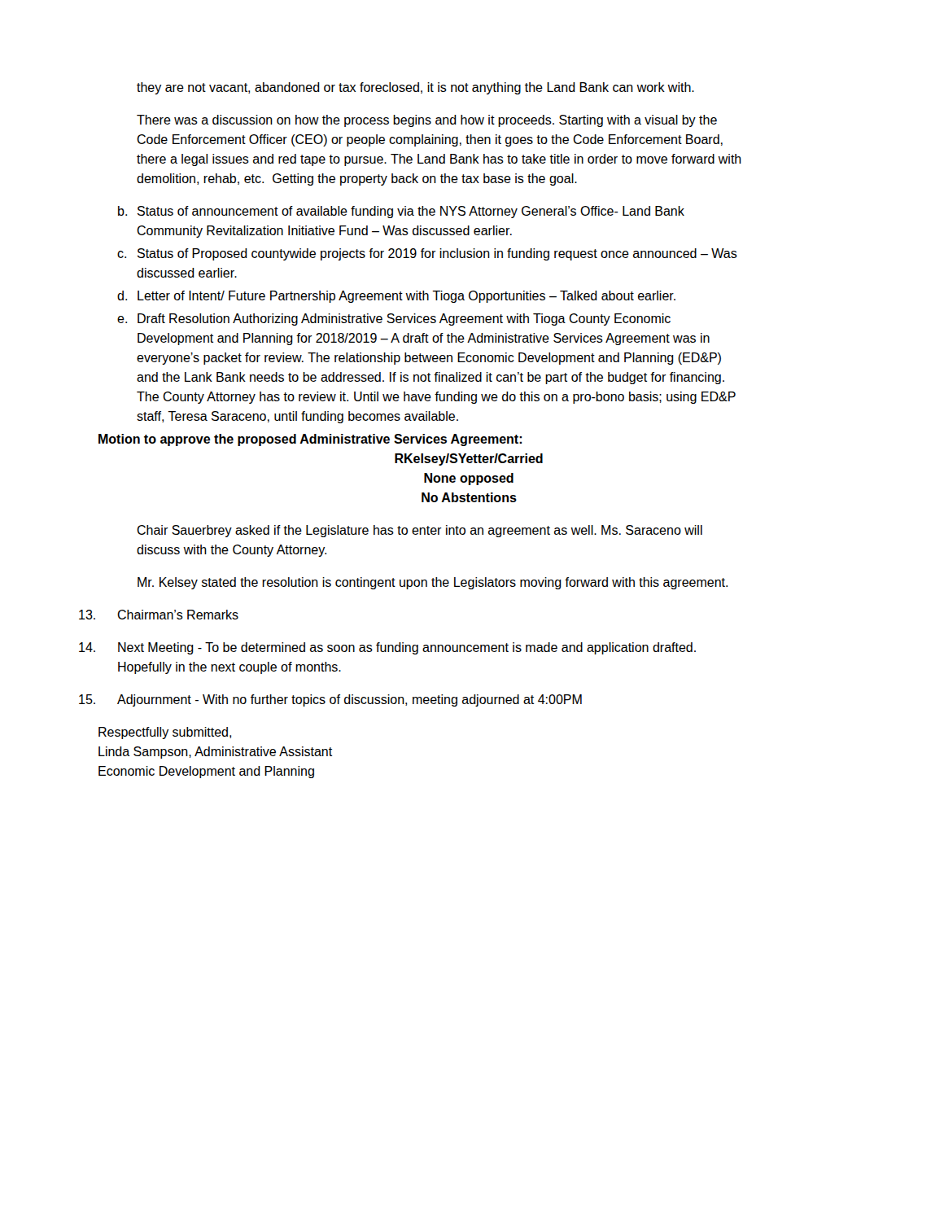they are not vacant, abandoned or tax foreclosed, it is not anything the Land Bank can work with.
There was a discussion on how the process begins and how it proceeds. Starting with a visual by the Code Enforcement Officer (CEO) or people complaining, then it goes to the Code Enforcement Board, there a legal issues and red tape to pursue. The Land Bank has to take title in order to move forward with demolition, rehab, etc. Getting the property back on the tax base is the goal.
b.
Status of announcement of available funding via the NYS Attorney General’s Office- Land Bank Community Revitalization Initiative Fund – Was discussed earlier.
c.
Status of Proposed countywide projects for 2019 for inclusion in funding request once announced – Was discussed earlier.
d.
Letter of Intent/ Future Partnership Agreement with Tioga Opportunities – Talked about earlier.
e.
Draft Resolution Authorizing Administrative Services Agreement with Tioga County Economic Development and Planning for 2018/2019 – A draft of the Administrative Services Agreement was in everyone’s packet for review. The relationship between Economic Development and Planning (ED&P) and the Lank Bank needs to be addressed. If is not finalized it can’t be part of the budget for financing. The County Attorney has to review it. Until we have funding we do this on a pro-bono basis; using ED&P staff, Teresa Saraceno, until funding becomes available.
Motion to approve the proposed Administrative Services Agreement:
RKelsey/SYetter/Carried
None opposed
No Abstentions
Chair Sauerbrey asked if the Legislature has to enter into an agreement as well. Ms. Saraceno will discuss with the County Attorney.
Mr. Kelsey stated the resolution is contingent upon the Legislators moving forward with this agreement.
13.
Chairman’s Remarks
14.
Next Meeting - To be determined as soon as funding announcement is made and application drafted. Hopefully in the next couple of months.
15.
Adjournment - With no further topics of discussion, meeting adjourned at 4:00PM
Respectfully submitted,
Linda Sampson, Administrative Assistant
Economic Development and Planning